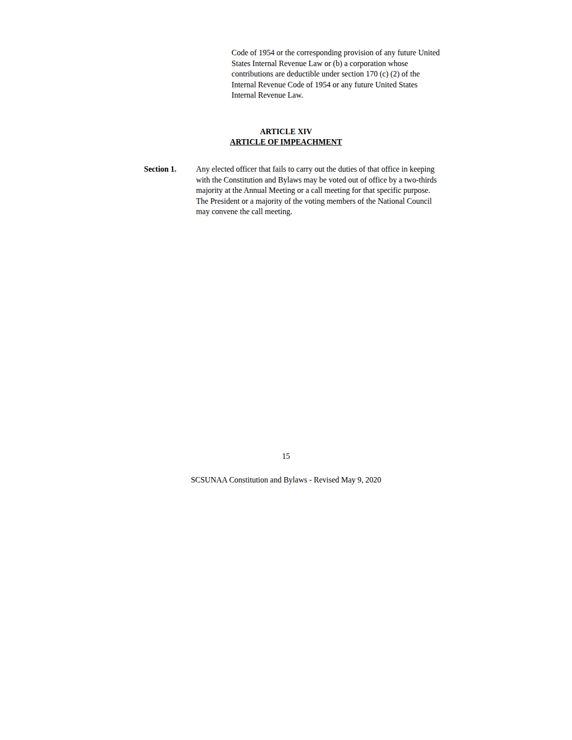Code of 1954 or the corresponding provision of any future United States Internal Revenue Law or (b) a corporation whose contributions are deductible under section 170 (c) (2) of the Internal Revenue Code of 1954 or any future United States Internal Revenue Law.
ARTICLE XIV
ARTICLE OF IMPEACHMENT
Section 1.
Any elected officer that fails to carry out the duties of that office in keeping with the Constitution and Bylaws may be voted out of office by a two-thirds majority at the Annual Meeting or a call meeting for that specific purpose. The President or a majority of the voting members of the National Council may convene the call meeting.
15
SCSUNAA Constitution and Bylaws - Revised May 9, 2020